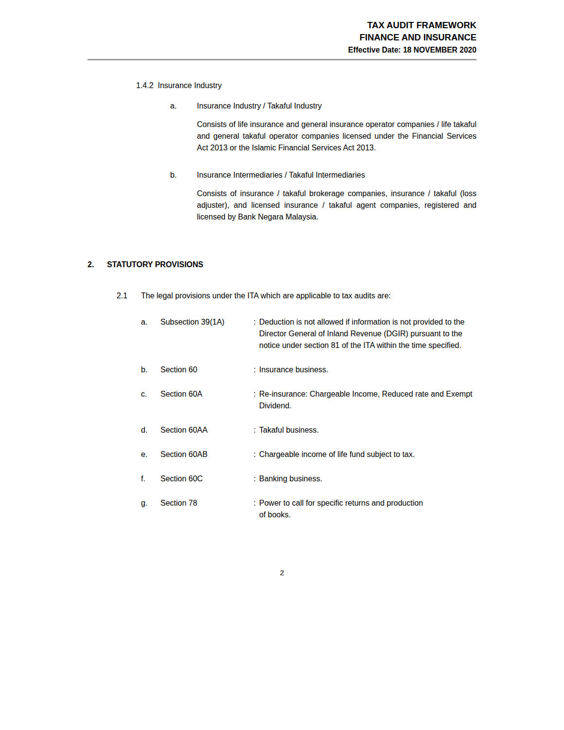TAX AUDIT FRAMEWORK
FINANCE AND INSURANCE
Effective Date: 18 NOVEMBER 2020
1.4.2
Insurance Industry
a.
Insurance Industry / Takaful Industry
Consists of life insurance and general insurance operator companies / life takaful and general takaful operator companies licensed under the Financial Services Act 2013 or the Islamic Financial Services Act 2013.
b.
Insurance Intermediaries / Takaful Intermediaries
Consists of insurance / takaful brokerage companies, insurance / takaful (loss adjuster), and licensed insurance / takaful agent companies, registered and licensed by Bank Negara Malaysia.
2.
STATUTORY PROVISIONS
2.1
The legal provisions under the ITA which are applicable to tax audits are:
| a. | Subsection 39(1A) | : | Deduction is not allowed if information is not provided to the Director General of Inland Revenue (DGIR) pursuant to the notice under section 81 of the ITA within the time specified. |
| b. | Section 60 | : | Insurance business. |
| c. | Section 60A | : | Re-insurance: Chargeable Income, Reduced rate and Exempt Dividend. |
| d. | Section 60AA | : | Takaful business. |
| e. | Section 60AB | : | Chargeable income of life fund subject to tax. |
| f. | Section 60C | : | Banking business. |
| g. | Section 78 | : | Power to call for specific returns and production of books. |
2